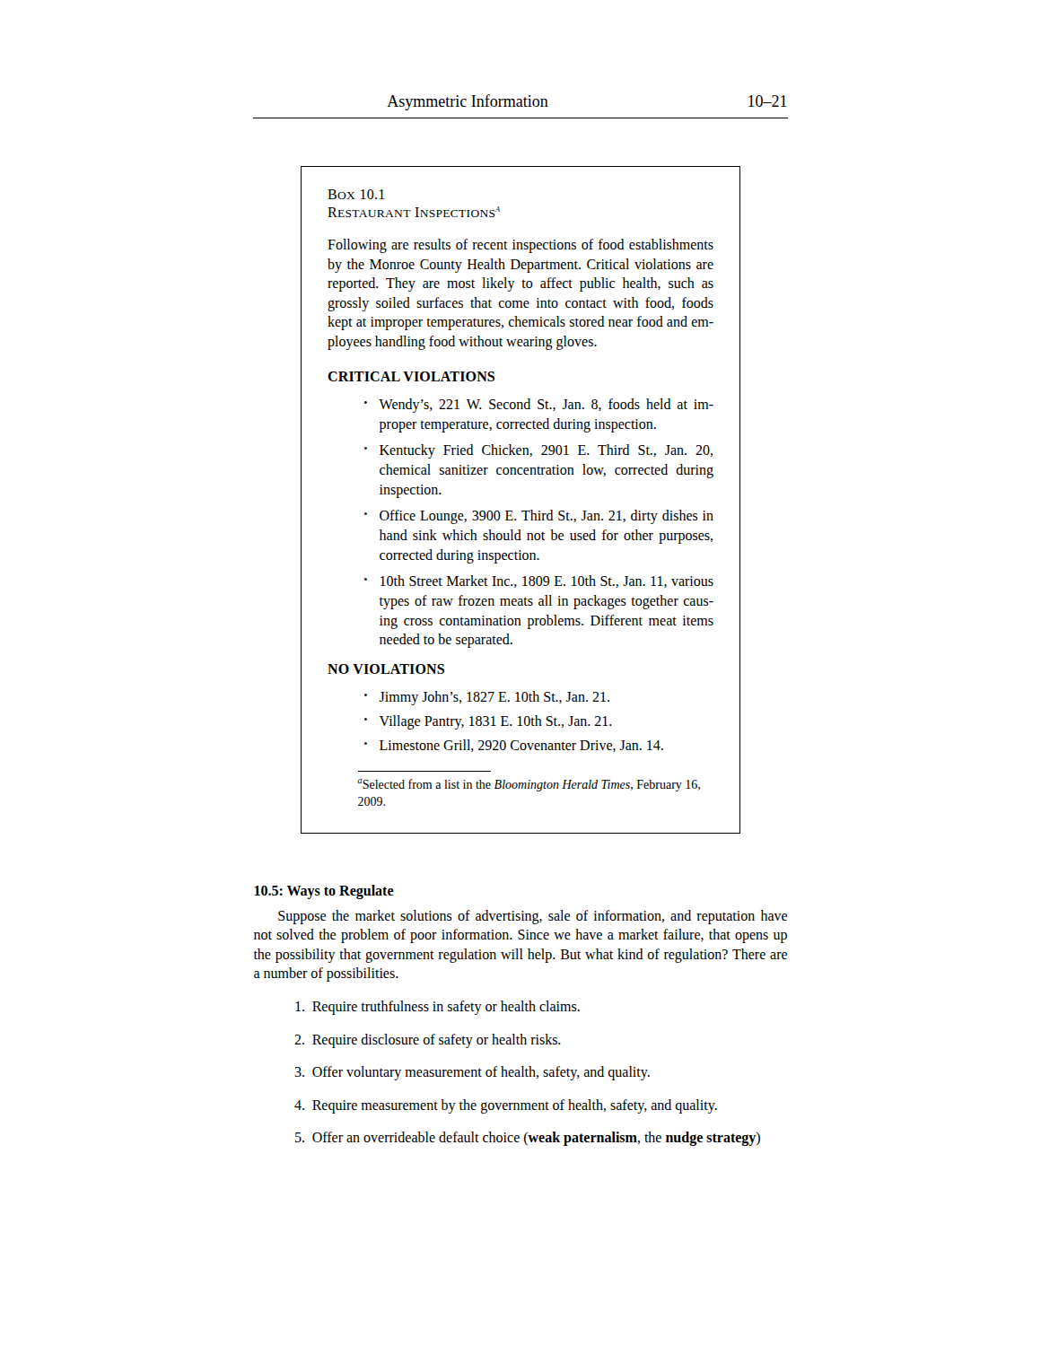Asymmetric Information 10–21
BOX 10.1
RESTAURANT INSPECTIONSa
Following are results of recent inspections of food establishments by the Monroe County Health Department. Critical violations are reported. They are most likely to affect public health, such as grossly soiled surfaces that come into contact with food, foods kept at improper temperatures, chemicals stored near food and employees handling food without wearing gloves.
CRITICAL VIOLATIONS
Wendy’s, 221 W. Second St., Jan. 8, foods held at improper temperature, corrected during inspection.
Kentucky Fried Chicken, 2901 E. Third St., Jan. 20, chemical sanitizer concentration low, corrected during inspection.
Office Lounge, 3900 E. Third St., Jan. 21, dirty dishes in hand sink which should not be used for other purposes, corrected during inspection.
10th Street Market Inc., 1809 E. 10th St., Jan. 11, various types of raw frozen meats all in packages together causing cross contamination problems. Different meat items needed to be separated.
NO VIOLATIONS
Jimmy John’s, 1827 E. 10th St., Jan. 21.
Village Pantry, 1831 E. 10th St., Jan. 21.
Limestone Grill, 2920 Covenanter Drive, Jan. 14.
aSelected from a list in the Bloomington Herald Times, February 16, 2009.
10.5: Ways to Regulate
Suppose the market solutions of advertising, sale of information, and reputation have not solved the problem of poor information. Since we have a market failure, that opens up the possibility that government regulation will help. But what kind of regulation? There are a number of possibilities.
Require truthfulness in safety or health claims.
Require disclosure of safety or health risks.
Offer voluntary measurement of health, safety, and quality.
Require measurement by the government of health, safety, and quality.
Offer an overrideable default choice (weak paternalism, the nudge strategy)